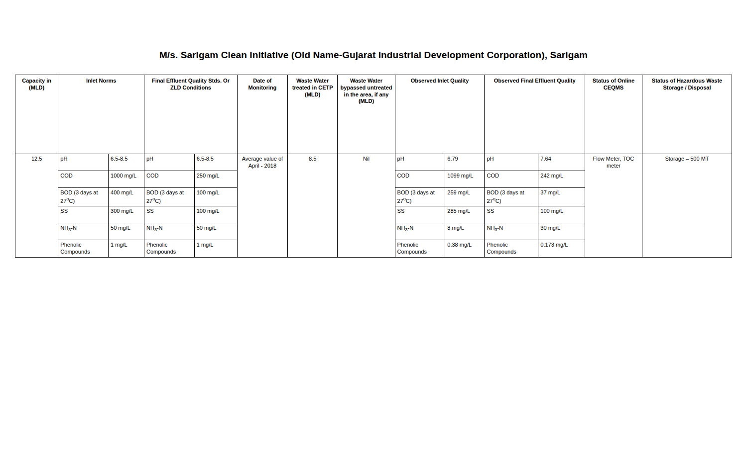M/s. Sarigam Clean Initiative (Old Name-Gujarat Industrial Development Corporation), Sarigam
| Capacity in (MLD) | Inlet Norms | Final Effluent Quality Stds. Or ZLD Conditions | Date of Monitoring | Waste Water treated in CETP (MLD) | Waste Water bypassed untreated in the area, if any (MLD) | Observed Inlet Quality | Observed Final Effluent Quality | Status of Online CEQMS | Status of Hazardous Waste Storage / Disposal |
| --- | --- | --- | --- | --- | --- | --- | --- | --- | --- |
| 12.5 | pH | 6.5-8.5 | pH | 6.5-8.5 | Average value of April - 2018 | 8.5 | Nil | pH | 6.79 | pH | 7.64 | Flow Meter, TOC meter | Storage – 500 MT |
| COD | 1000 mg/L | COD | 250 mg/L | COD | 1099 mg/L | COD | 242 mg/L |
| BOD (3 days at 27 o C) | 400 mg/L | BOD (3 days at 27 o C) | 100 mg/L | BOD (3 days at 27 o C) | 259 mg/L | BOD (3 days at 27 o C) | 37 mg/L |
| SS | 300 mg/L | SS | 100 mg/L | SS | 285 mg/L | SS | 100 mg/L |
| NH 3 -N | 50 mg/L | NH 3 -N | 50 mg/L | NH 3 -N | 8 mg/L | NH 3 -N | 30 mg/L |
| Phenolic Compounds | 1 mg/L | Phenolic Compounds | 1 mg/L | Phenolic Compounds | 0.38 mg/L | Phenolic Compounds | 0.173 mg/L |